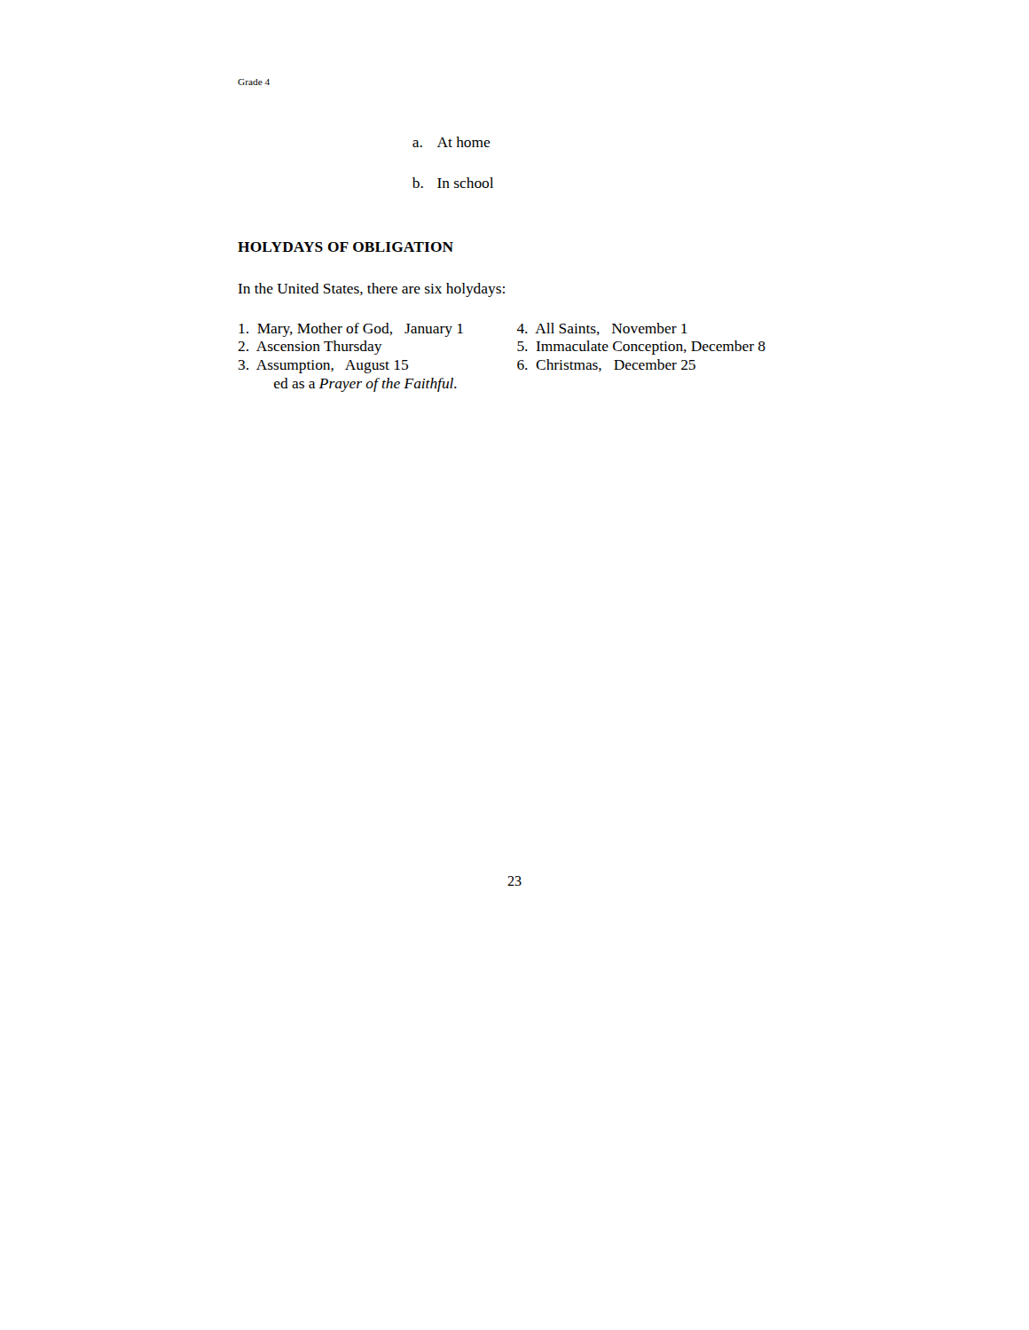Grade 4
a. At home
b. In school
HOLYDAYS OF OBLIGATION
In the United States, there are six holydays:
| 1. Mary, Mother of God, January 1 | 4. All Saints, November 1 |
| 2. Ascension Thursday | 5. Immaculate Conception, December 8 |
| 3. Assumption, August 15 | 6. Christmas, December 25 |
ed as a Prayer of the Faithful.
23